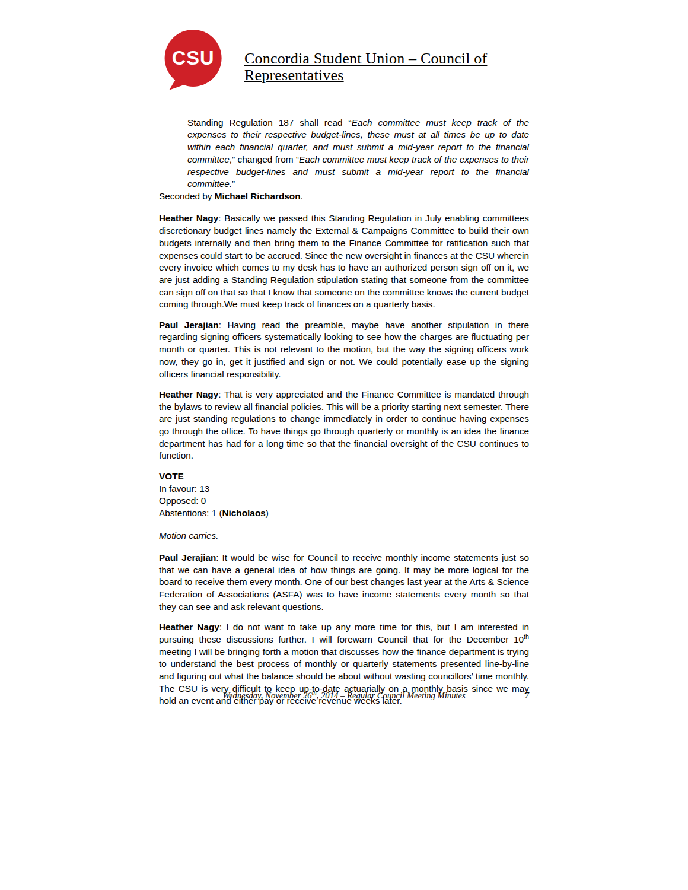CSU
Concordia Student Union – Council of Representatives
Standing Regulation 187 shall read “Each committee must keep track of the expenses to their respective budget-lines, these must at all times be up to date within each financial quarter, and must submit a mid-year report to the financial committee,” changed from “Each committee must keep track of the expenses to their respective budget-lines and must submit a mid-year report to the financial committee.”
Seconded by Michael Richardson.
Heather Nagy: Basically we passed this Standing Regulation in July enabling committees discretionary budget lines namely the External & Campaigns Committee to build their own budgets internally and then bring them to the Finance Committee for ratification such that expenses could start to be accrued. Since the new oversight in finances at the CSU wherein every invoice which comes to my desk has to have an authorized person sign off on it, we are just adding a Standing Regulation stipulation stating that someone from the committee can sign off on that so that I know that someone on the committee knows the current budget coming through.We must keep track of finances on a quarterly basis.
Paul Jerajian: Having read the preamble, maybe have another stipulation in there regarding signing officers systematically looking to see how the charges are fluctuating per month or quarter. This is not relevant to the motion, but the way the signing officers work now, they go in, get it justified and sign or not. We could potentially ease up the signing officers financial responsibility.
Heather Nagy: That is very appreciated and the Finance Committee is mandated through the bylaws to review all financial policies. This will be a priority starting next semester. There are just standing regulations to change immediately in order to continue having expenses go through the office. To have things go through quarterly or monthly is an idea the finance department has had for a long time so that the financial oversight of the CSU continues to function.
VOTE
In favour: 13
Opposed: 0
Abstentions: 1 (Nicholaos)
Motion carries.
Paul Jerajian: It would be wise for Council to receive monthly income statements just so that we can have a general idea of how things are going. It may be more logical for the board to receive them every month. One of our best changes last year at the Arts & Science Federation of Associations (ASFA) was to have income statements every month so that they can see and ask relevant questions.
Heather Nagy: I do not want to take up any more time for this, but I am interested in pursuing these discussions further. I will forewarn Council that for the December 10th meeting I will be bringing forth a motion that discusses how the finance department is trying to understand the best process of monthly or quarterly statements presented line-by-line and figuring out what the balance should be about without wasting councillors’ time monthly. The CSU is very difficult to keep up-to-date actuarially on a monthly basis since we may hold an event and either pay or receive revenue weeks later.
Wednesday, November 26th, 2014 – Regular Council Meeting Minutes 7